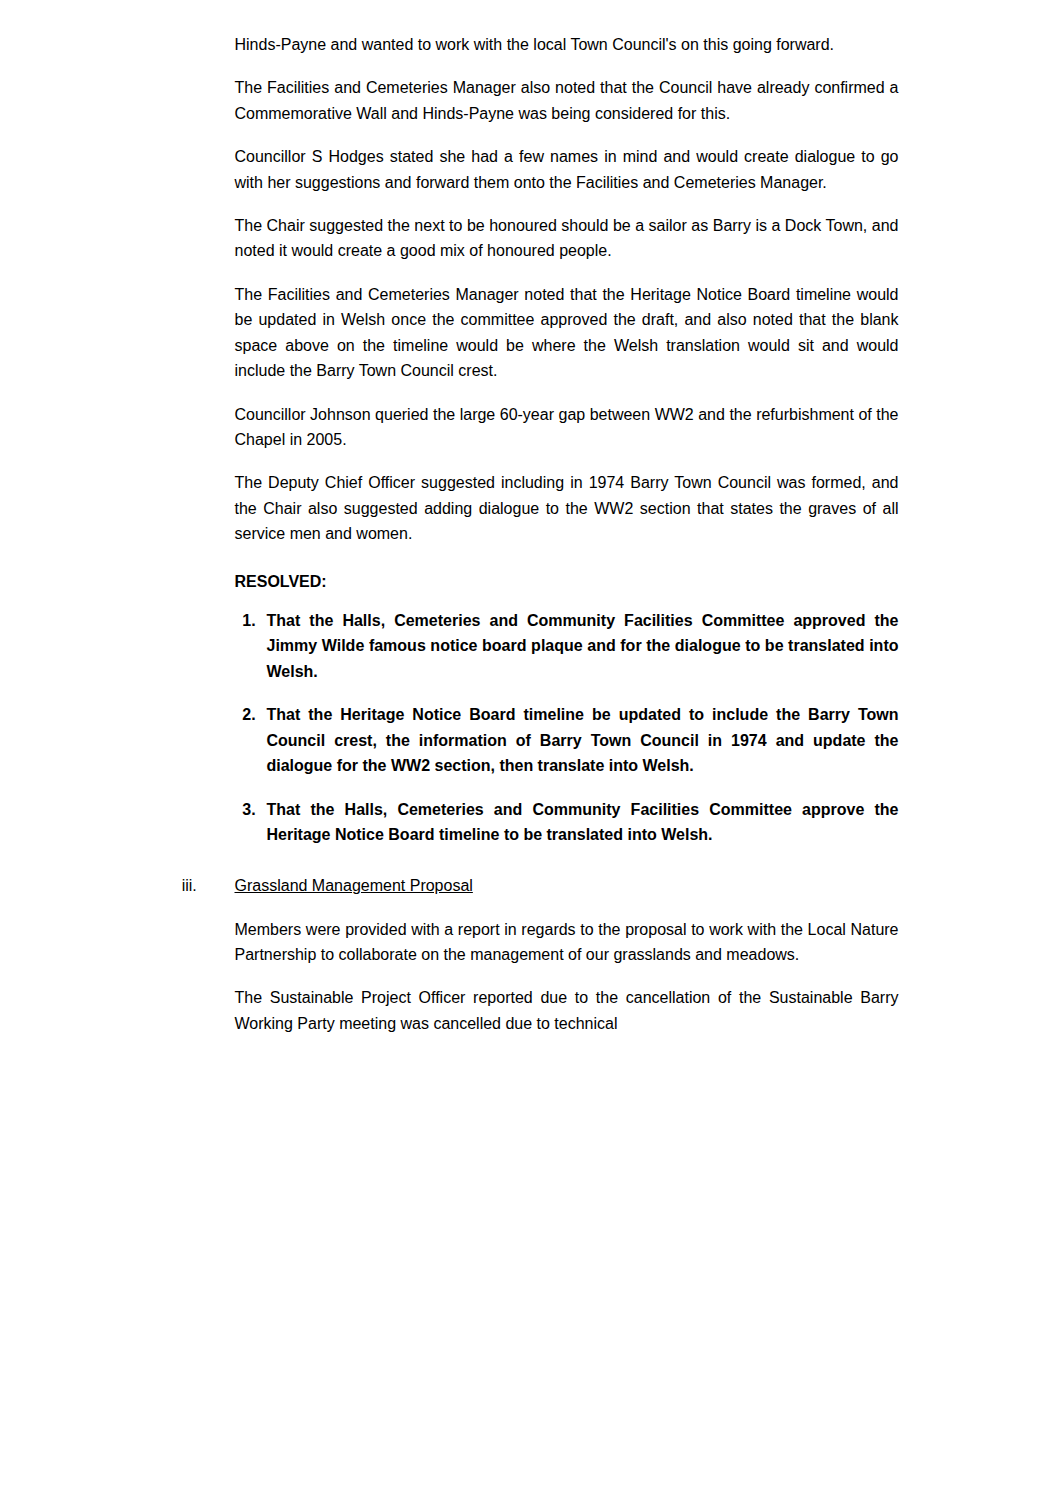Hinds-Payne and wanted to work with the local Town Council's on this going forward.
The Facilities and Cemeteries Manager also noted that the Council have already confirmed a Commemorative Wall and Hinds-Payne was being considered for this.
Councillor S Hodges stated she had a few names in mind and would create dialogue to go with her suggestions and forward them onto the Facilities and Cemeteries Manager.
The Chair suggested the next to be honoured should be a sailor as Barry is a Dock Town, and noted it would create a good mix of honoured people.
The Facilities and Cemeteries Manager noted that the Heritage Notice Board timeline would be updated in Welsh once the committee approved the draft, and also noted that the blank space above on the timeline would be where the Welsh translation would sit and would include the Barry Town Council crest.
Councillor Johnson queried the large 60-year gap between WW2 and the refurbishment of the Chapel in 2005.
The Deputy Chief Officer suggested including in 1974 Barry Town Council was formed, and the Chair also suggested adding dialogue to the WW2 section that states the graves of all service men and women.
RESOLVED:
That the Halls, Cemeteries and Community Facilities Committee approved the Jimmy Wilde famous notice board plaque and for the dialogue to be translated into Welsh.
That the Heritage Notice Board timeline be updated to include the Barry Town Council crest, the information of Barry Town Council in 1974 and update the dialogue for the WW2 section, then translate into Welsh.
That the Halls, Cemeteries and Community Facilities Committee approve the Heritage Notice Board timeline to be translated into Welsh.
iii.
Grassland Management Proposal
Members were provided with a report in regards to the proposal to work with the Local Nature Partnership to collaborate on the management of our grasslands and meadows.
The Sustainable Project Officer reported due to the cancellation of the Sustainable Barry Working Party meeting was cancelled due to technical